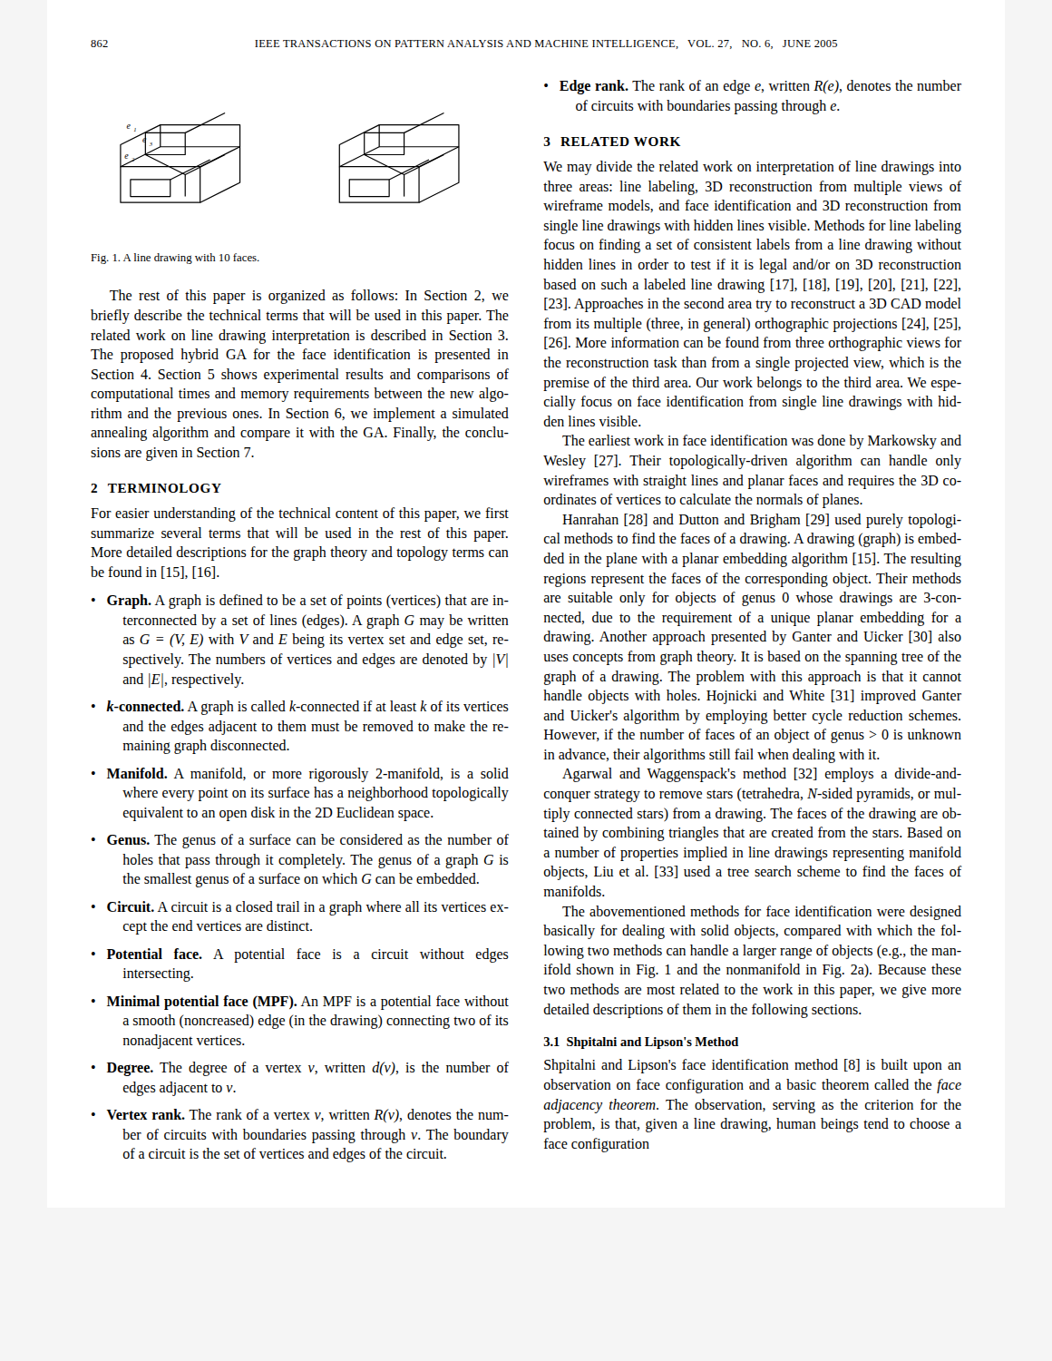862 IEEE Transactions on Pattern Analysis and Machine Intelligence, Vol. 27, No. 6, June 2005
e1 e3 e2
Fig. 1. A line drawing with 10 faces.
The rest of this paper is organized as follows: In Section 2, we briefly describe the technical terms that will be used in this paper. The related work on line drawing interpretation is described in Section 3. The proposed hybrid GA for the face identification is presented in Section 4. Section 5 shows experimental results and comparisons of computational times and memory requirements between the new algorithm and the previous ones. In Section 6, we implement a simulated annealing algorithm and compare it with the GA. Finally, the conclusions are given in Section 7.
2 Terminology
For easier understanding of the technical content of this paper, we first summarize several terms that will be used in the rest of this paper. More detailed descriptions for the graph theory and topology terms can be found in [15], [16].
Graph. A graph is defined to be a set of points (vertices) that are interconnected by a set of lines (edges). A graph G may be written as G = (V, E) with V and E being its vertex set and edge set, respectively. The numbers of vertices and edges are denoted by |V| and |E|, respectively.
k-connected. A graph is called k-connected if at least k of its vertices and the edges adjacent to them must be removed to make the remaining graph disconnected.
Manifold. A manifold, or more rigorously 2-manifold, is a solid where every point on its surface has a neighborhood topologically equivalent to an open disk in the 2D Euclidean space.
Genus. The genus of a surface can be considered as the number of holes that pass through it completely. The genus of a graph G is the smallest genus of a surface on which G can be embedded.
Circuit. A circuit is a closed trail in a graph where all its vertices except the end vertices are distinct.
Potential face. A potential face is a circuit without edges intersecting.
Minimal potential face (MPF). An MPF is a potential face without a smooth (noncreased) edge (in the drawing) connecting two of its nonadjacent vertices.
Degree. The degree of a vertex v, written d(v), is the number of edges adjacent to v.
Vertex rank. The rank of a vertex v, written R(v), denotes the number of circuits with boundaries passing through v. The boundary of a circuit is the set of vertices and edges of the circuit.
Edge rank. The rank of an edge e, written R(e), denotes the number of circuits with boundaries passing through e.
3 Related Work
We may divide the related work on interpretation of line drawings into three areas: line labeling, 3D reconstruction from multiple views of wireframe models, and face identification and 3D reconstruction from single line drawings with hidden lines visible. Methods for line labeling focus on finding a set of consistent labels from a line drawing without hidden lines in order to test if it is legal and/or on 3D reconstruction based on such a labeled line drawing [17], [18], [19], [20], [21], [22], [23]. Approaches in the second area try to reconstruct a 3D CAD model from its multiple (three, in general) orthographic projections [24], [25], [26]. More information can be found from three orthographic views for the reconstruction task than from a single projected view, which is the premise of the third area. Our work belongs to the third area. We especially focus on face identification from single line drawings with hidden lines visible.
The earliest work in face identification was done by Markowsky and Wesley [27]. Their topologically-driven algorithm can handle only wireframes with straight lines and planar faces and requires the 3D coordinates of vertices to calculate the normals of planes.
Hanrahan [28] and Dutton and Brigham [29] used purely topological methods to find the faces of a drawing. A drawing (graph) is embedded in the plane with a planar embedding algorithm [15]. The resulting regions represent the faces of the corresponding object. Their methods are suitable only for objects of genus 0 whose drawings are 3-connected, due to the requirement of a unique planar embedding for a drawing. Another approach presented by Ganter and Uicker [30] also uses concepts from graph theory. It is based on the spanning tree of the graph of a drawing. The problem with this approach is that it cannot handle objects with holes. Hojnicki and White [31] improved Ganter and Uicker's algorithm by employing better cycle reduction schemes. However, if the number of faces of an object of genus > 0 is unknown in advance, their algorithms still fail when dealing with it.
Agarwal and Waggenspack's method [32] employs a divide-and-conquer strategy to remove stars (tetrahedra, N-sided pyramids, or multiply connected stars) from a drawing. The faces of the drawing are obtained by combining triangles that are created from the stars. Based on a number of properties implied in line drawings representing manifold objects, Liu et al. [33] used a tree search scheme to find the faces of manifolds.
The abovementioned methods for face identification were designed basically for dealing with solid objects, compared with which the following two methods can handle a larger range of objects (e.g., the manifold shown in Fig. 1 and the nonmanifold in Fig. 2a). Because these two methods are most related to the work in this paper, we give more detailed descriptions of them in the following sections.
3.1 Shpitalni and Lipson's Method
Shpitalni and Lipson's face identification method [8] is built upon an observation on face configuration and a basic theorem called the face adjacency theorem. The observation, serving as the criterion for the problem, is that, given a line drawing, human beings tend to choose a face configuration